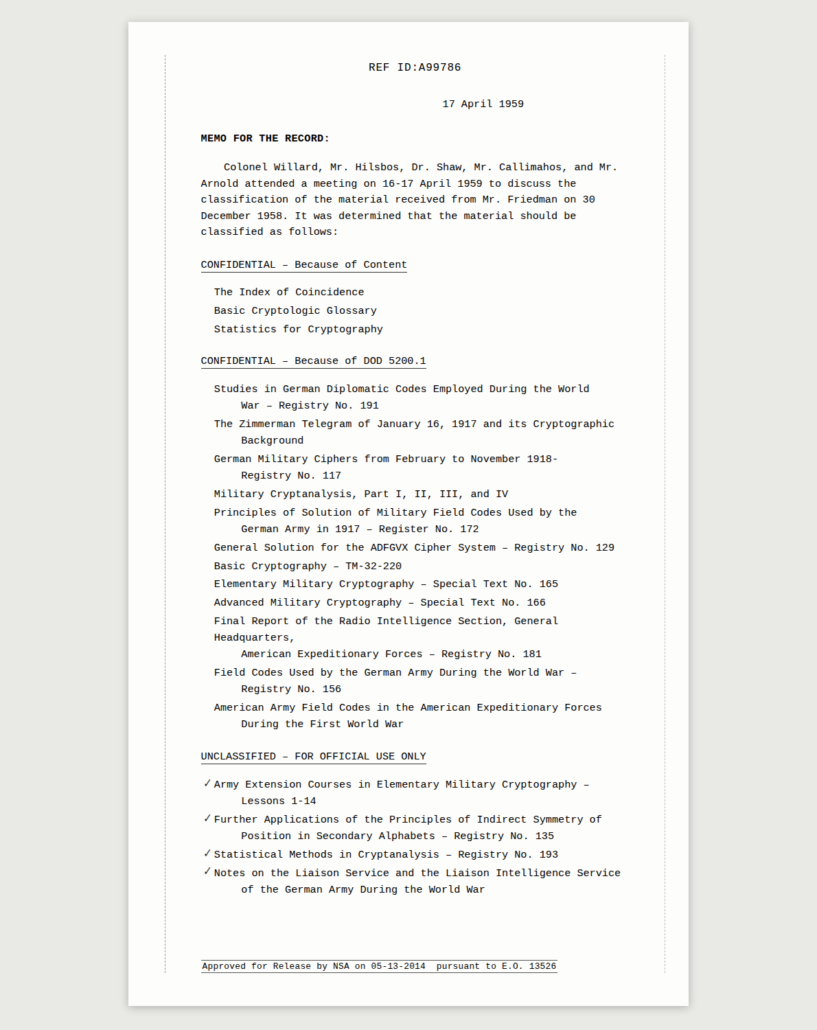REF ID:A99786
17 April 1959
MEMO FOR THE RECORD:
Colonel Willard, Mr. Hilsbos, Dr. Shaw, Mr. Callimahos, and Mr. Arnold attended a meeting on 16-17 April 1959 to discuss the classification of the material received from Mr. Friedman on 30 December 1958. It was determined that the material should be classified as follows:
CONFIDENTIAL – Because of Content
The Index of Coincidence
Basic Cryptologic Glossary
Statistics for Cryptography
CONFIDENTIAL – Because of DOD 5200.1
Studies in German Diplomatic Codes Employed During the WorldWar – Registry No. 191
The Zimmerman Telegram of January 16, 1917 and its CryptographicBackground
German Military Ciphers from February to November 1918-Registry No. 117
Military Cryptanalysis, Part I, II, III, and IV
Principles of Solution of Military Field Codes Used by theGerman Army in 1917 – Register No. 172
General Solution for the ADFGVX Cipher System – Registry No. 129
Basic Cryptography – TM-32-220
Elementary Military Cryptography – Special Text No. 165
Advanced Military Cryptography – Special Text No. 166
Final Report of the Radio Intelligence Section, General Headquarters,American Expeditionary Forces – Registry No. 181
Field Codes Used by the German Army During the World War –Registry No. 156
American Army Field Codes in the American Expeditionary ForcesDuring the First World War
UNCLASSIFIED – FOR OFFICIAL USE ONLY
✓Army Extension Courses in Elementary Military Cryptography –Lessons 1-14
✓Further Applications of the Principles of Indirect Symmetry ofPosition in Secondary Alphabets – Registry No. 135
✓Statistical Methods in Cryptanalysis – Registry No. 193
✓Notes on the Liaison Service and the Liaison Intelligence Serviceof the German Army During the World War
Approved for Release by NSA on 05-13-2014 pursuant to E.O. 13526